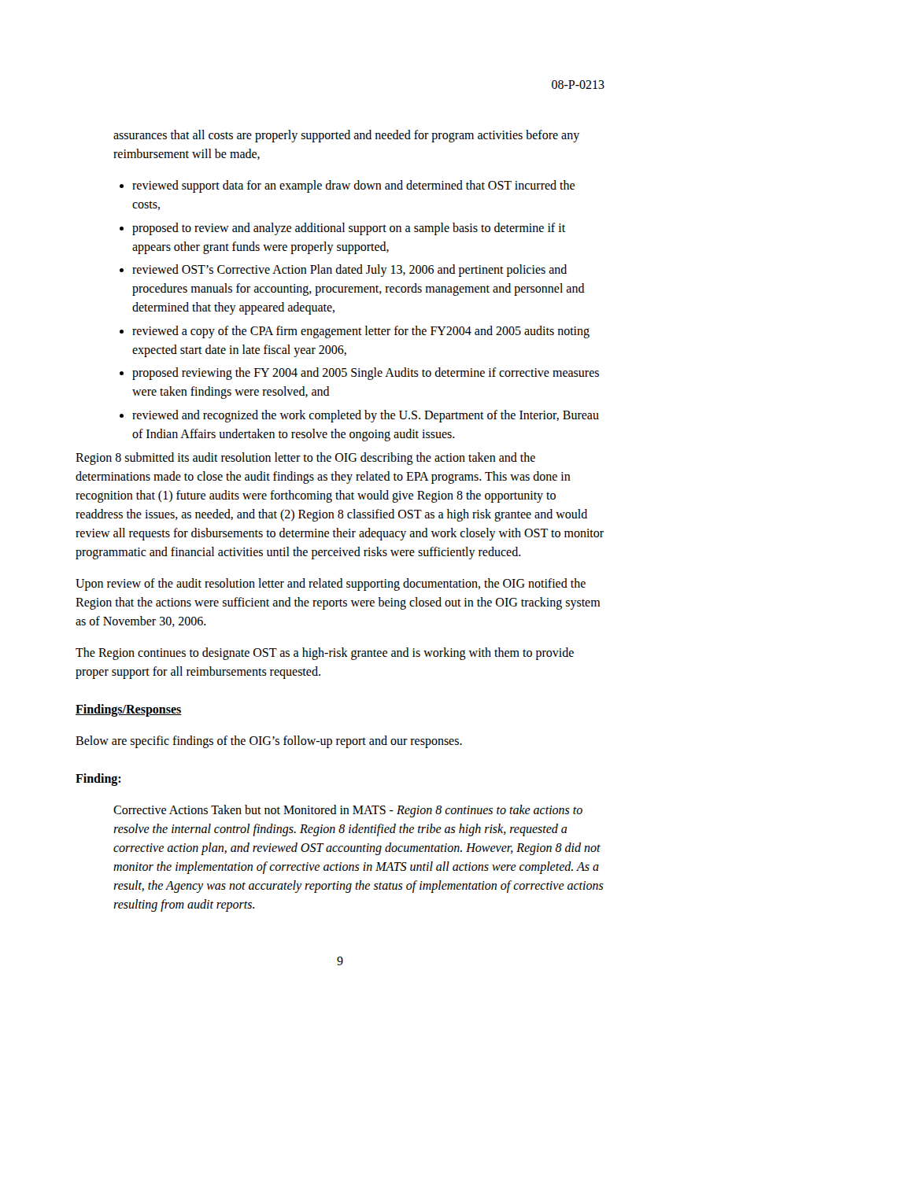08-P-0213
assurances that all costs are properly supported and needed for program activities before any reimbursement will be made,
reviewed support data for an example draw down and determined that OST incurred the costs,
proposed to review and analyze additional support on a sample basis to determine if it appears other grant funds were properly supported,
reviewed OST’s Corrective Action Plan dated July 13, 2006 and pertinent policies and procedures manuals for accounting, procurement, records management and personnel and determined that they appeared adequate,
reviewed a copy of the CPA firm engagement letter for the FY2004 and 2005 audits noting expected start date in late fiscal year 2006,
proposed reviewing the FY 2004 and 2005 Single Audits to determine if corrective measures were taken findings were resolved, and
reviewed and recognized the work completed by the U.S. Department of the Interior, Bureau of Indian Affairs undertaken to resolve the ongoing audit issues.
Region 8 submitted its audit resolution letter to the OIG describing the action taken and the determinations made to close the audit findings as they related to EPA programs. This was done in recognition that (1) future audits were forthcoming that would give Region 8 the opportunity to readdress the issues, as needed, and that (2) Region 8 classified OST as a high risk grantee and would review all requests for disbursements to determine their adequacy and work closely with OST to monitor programmatic and financial activities until the perceived risks were sufficiently reduced.
Upon review of the audit resolution letter and related supporting documentation, the OIG notified the Region that the actions were sufficient and the reports were being closed out in the OIG tracking system as of November 30, 2006.
The Region continues to designate OST as a high-risk grantee and is working with them to provide proper support for all reimbursements requested.
Findings/Responses
Below are specific findings of the OIG’s follow-up report and our responses.
Finding:
Corrective Actions Taken but not Monitored in MATS - Region 8 continues to take actions to resolve the internal control findings. Region 8 identified the tribe as high risk, requested a corrective action plan, and reviewed OST accounting documentation. However, Region 8 did not monitor the implementation of corrective actions in MATS until all actions were completed. As a result, the Agency was not accurately reporting the status of implementation of corrective actions resulting from audit reports.
9